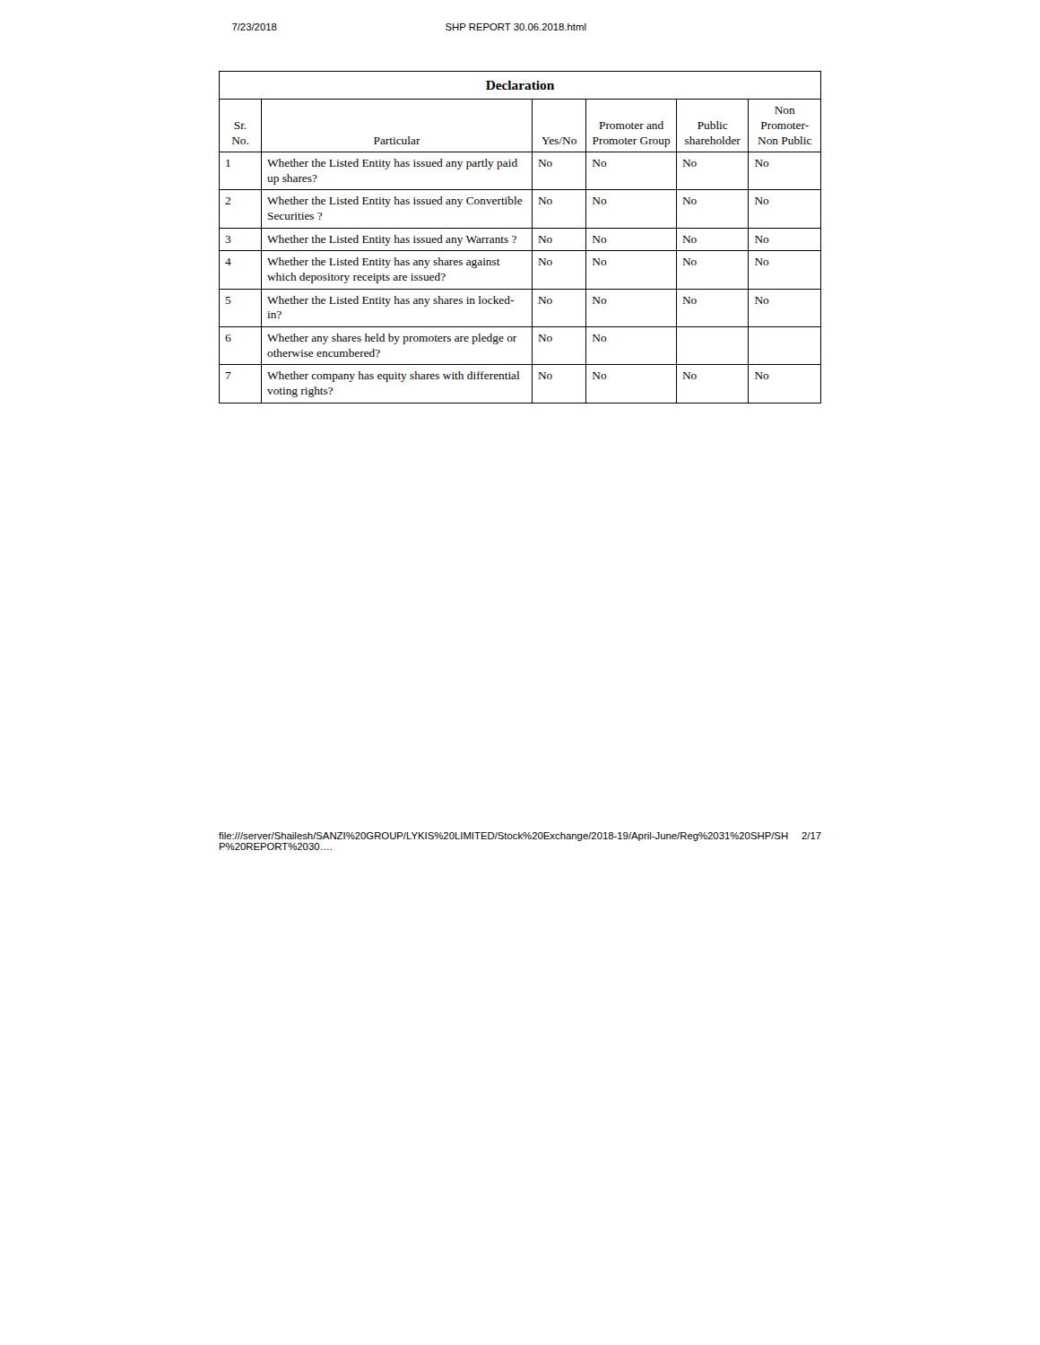7/23/2018
SHP REPORT 30.06.2018.html
Declaration
| Sr. No. | Particular | Yes/No | Promoter and Promoter Group | Public shareholder | Non Promoter- Non Public |
| --- | --- | --- | --- | --- | --- |
| 1 | Whether the Listed Entity has issued any partly paid up shares? | No | No | No | No |
| 2 | Whether the Listed Entity has issued any Convertible Securities ? | No | No | No | No |
| 3 | Whether the Listed Entity has issued any Warrants ? | No | No | No | No |
| 4 | Whether the Listed Entity has any shares against which depository receipts are issued? | No | No | No | No |
| 5 | Whether the Listed Entity has any shares in locked-in? | No | No | No | No |
| 6 | Whether any shares held by promoters are pledge or otherwise encumbered? | No | No | | |
| 7 | Whether company has equity shares with differential voting rights? | No | No | No | No |
file:///server/Shailesh/SANZI%20GROUP/LYKIS%20LIMITED/Stock%20Exchange/2018-19/April-June/Reg%2031%20SHP/SHP%20REPORT%2030….
2/17